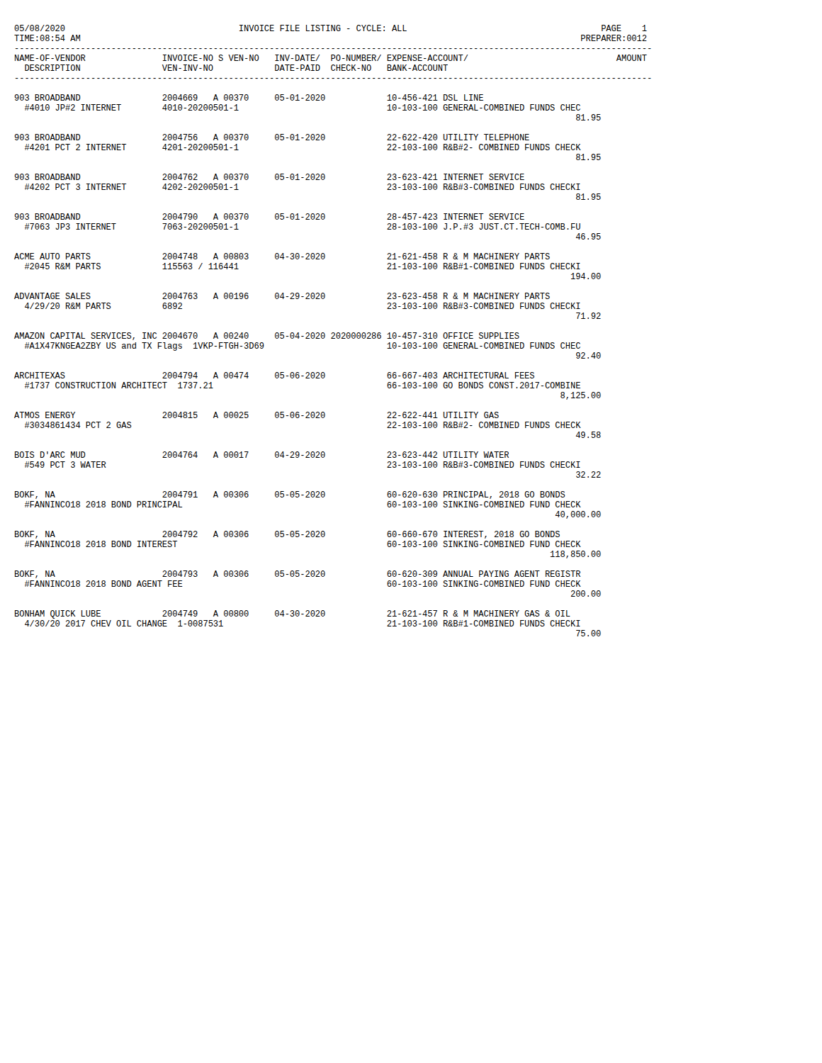05/08/2020 INVOICE FILE LISTING - CYCLE: ALL PAGE 1 TIME:08:54 AM PREPARER:0012 ----------------------------------------------------------------------------------------------------------------------------- NAME-OF-VENDOR INVOICE-NO S VEN-NO INV-DATE/ PO-NUMBER/ EXPENSE-ACCOUNT/ AMOUNT DESCRIPTION VEN-INV-NO DATE-PAID CHECK-NO BANK-ACCOUNT ----------------------------------------------------------------------------------------------------------------------------- 903 BROADBAND 2004669 A 00370 05-01-2020 10-456-421 DSL LINE #4010 JP#2 INTERNET 4010-20200501-1 10-103-100 GENERAL-COMBINED FUNDS CHEC 81.95 903 BROADBAND 2004756 A 00370 05-01-2020 22-622-420 UTILITY TELEPHONE #4201 PCT 2 INTERNET 4201-20200501-1 22-103-100 R&B#2- COMBINED FUNDS CHECK 81.95 903 BROADBAND 2004762 A 00370 05-01-2020 23-623-421 INTERNET SERVICE #4202 PCT 3 INTERNET 4202-20200501-1 23-103-100 R&B#3-COMBINED FUNDS CHECKI 81.95 903 BROADBAND 2004790 A 00370 05-01-2020 28-457-423 INTERNET SERVICE #7063 JP3 INTERNET 7063-20200501-1 28-103-100 J.P.#3 JUST.CT.TECH-COMB.FU 46.95 ACME AUTO PARTS 2004748 A 00803 04-30-2020 21-621-458 R & M MACHINERY PARTS #2045 R&M PARTS 115563 / 116441 21-103-100 R&B#1-COMBINED FUNDS CHECKI 194.00 ADVANTAGE SALES 2004763 A 00196 04-29-2020 23-623-458 R & M MACHINERY PARTS 4/29/20 R&M PARTS 6892 23-103-100 R&B#3-COMBINED FUNDS CHECKI 71.92 AMAZON CAPITAL SERVICES, INC 2004670 A 00240 05-04-2020 2020000286 10-457-310 OFFICE SUPPLIES #A1X47KNGEA2ZBY US and TX Flags 1VKP-FTGH-3D69 10-103-100 GENERAL-COMBINED FUNDS CHEC 92.40 ARCHITEXAS 2004794 A 00474 05-06-2020 66-667-403 ARCHITECTURAL FEES #1737 CONSTRUCTION ARCHITECT 1737.21 66-103-100 GO BONDS CONST.2017-COMBINE 8,125.00 ATMOS ENERGY 2004815 A 00025 05-06-2020 22-622-441 UTILITY GAS #3034861434 PCT 2 GAS 22-103-100 R&B#2- COMBINED FUNDS CHECK 49.58 BOIS D'ARC MUD 2004764 A 00017 04-29-2020 23-623-442 UTILITY WATER #549 PCT 3 WATER 23-103-100 R&B#3-COMBINED FUNDS CHECKI 32.22 BOKF, NA 2004791 A 00306 05-05-2020 60-620-630 PRINCIPAL, 2018 GO BONDS #FANNINCO18 2018 BOND PRINCIPAL 60-103-100 SINKING-COMBINED FUND CHECK 40,000.00 BOKF, NA 2004792 A 00306 05-05-2020 60-660-670 INTEREST, 2018 GO BONDS #FANNINCO18 2018 BOND INTEREST 60-103-100 SINKING-COMBINED FUND CHECK 118,850.00 BOKF, NA 2004793 A 00306 05-05-2020 60-620-309 ANNUAL PAYING AGENT REGISTR #FANNINCO18 2018 BOND AGENT FEE 60-103-100 SINKING-COMBINED FUND CHECK 200.00 BONHAM QUICK LUBE 2004749 A 00800 04-30-2020 21-621-457 R & M MACHINERY GAS & OIL 4/30/20 2017 CHEV OIL CHANGE 1-0087531 21-103-100 R&B#1-COMBINED FUNDS CHECKI 75.00